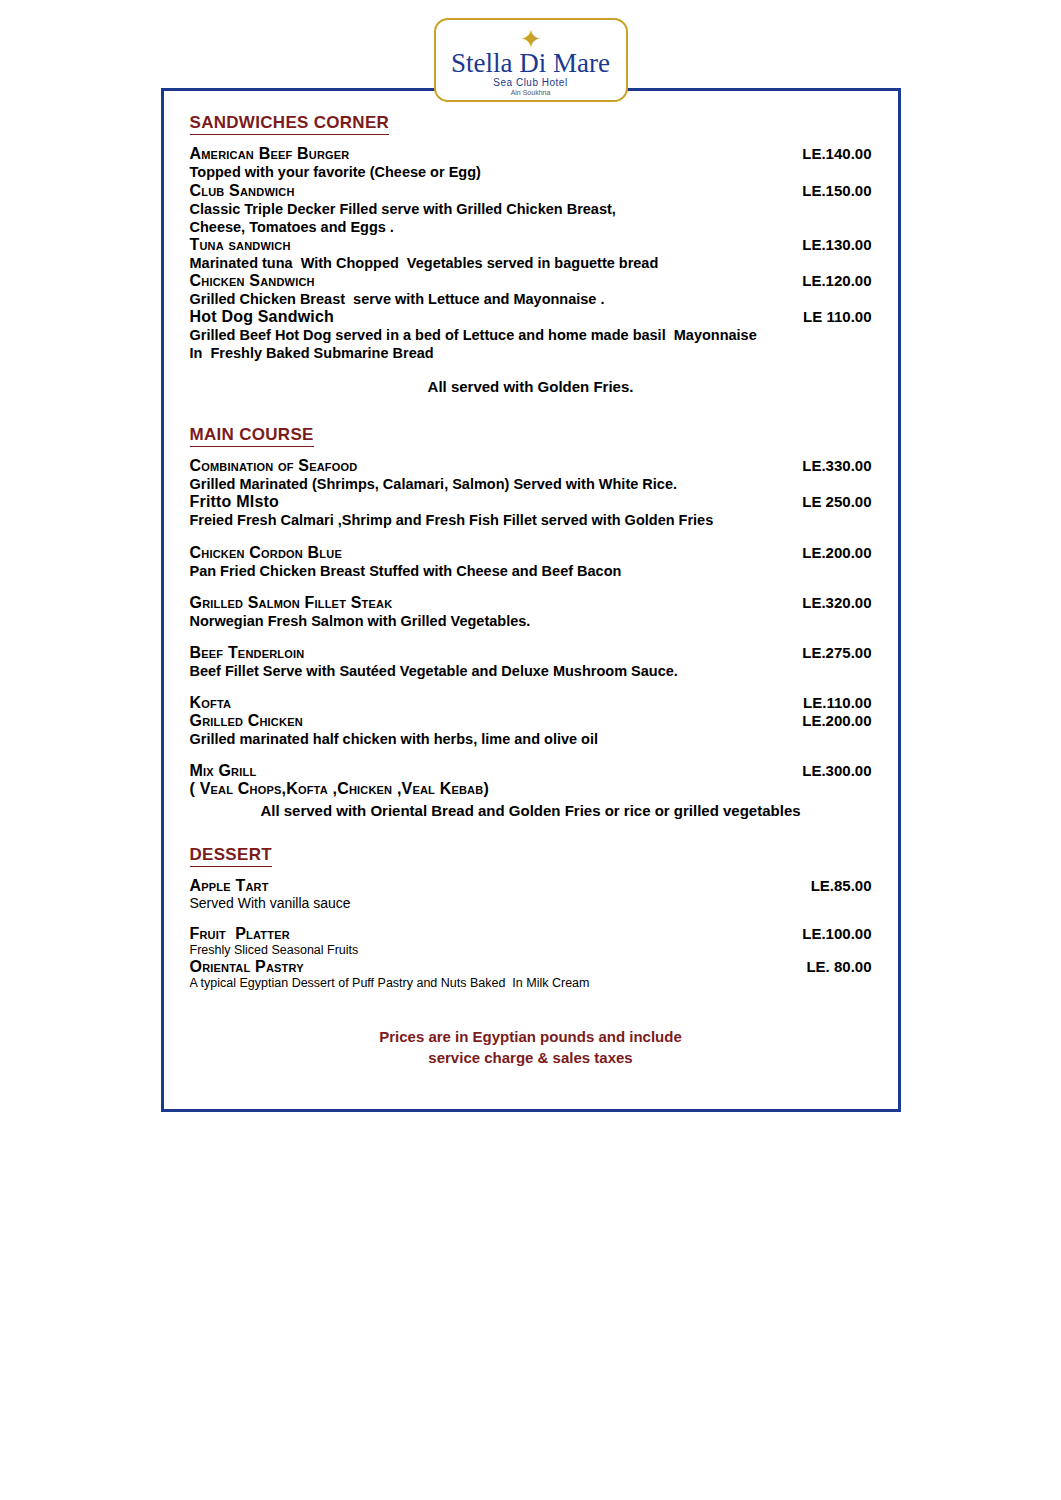✦ Stella Di Mare Sea Club Hotel Ain Soukhna
Sandwiches Corner
| American Beef Burger | LE.140.00 |
| Topped with your favorite (Cheese or Egg) |
| Club Sandwich | LE.150.00 |
| Classic Triple Decker Filled serve with Grilled Chicken Breast, Cheese, Tomatoes and Eggs . |
| Tuna sandwich | LE.130.00 |
| Marinated tuna With Chopped Vegetables served in baguette bread |
| Chicken Sandwich | LE.120.00 |
| Grilled Chicken Breast serve with Lettuce and Mayonnaise . |
| Hot Dog Sandwich | LE 110.00 |
| Grilled Beef Hot Dog served in a bed of Lettuce and home made basil Mayonnaise In Freshly Baked Submarine Bread |
All served with Golden Fries.
Main Course
| Combination of Seafood | LE.330.00 |
| Grilled Marinated (Shrimps, Calamari, Salmon) Served with White Rice. |
| Fritto MIsto | LE 250.00 |
| Freied Fresh Calmari ,Shrimp and Fresh Fish Fillet served with Golden Fries |
| Chicken Cordon Blue | LE.200.00 |
| Pan Fried Chicken Breast Stuffed with Cheese and Beef Bacon |
| Grilled Salmon Fillet Steak | LE.320.00 |
| Norwegian Fresh Salmon with Grilled Vegetables. |
| Beef Tenderloin | LE.275.00 |
| Beef Fillet Serve with Sautéed Vegetable and Deluxe Mushroom Sauce. |
| Kofta | LE.110.00 |
| Grilled Chicken | LE.200.00 |
| Grilled marinated half chicken with herbs, lime and olive oil |
| Mix Grill | LE.300.00 |
| ( Veal Chops,Kofta ,Chicken ,Veal Kebab) |
All served with Oriental Bread and Golden Fries or rice or grilled vegetables
Dessert
| Apple Tart | LE.85.00 |
| Served With vanilla sauce |
| Fruit Platter | LE.100.00 |
| Freshly Sliced Seasonal Fruits |
| Oriental Pastry | LE. 80.00 |
| A typical Egyptian Dessert of Puff Pastry and Nuts Baked In Milk Cream |
Prices are in Egyptian pounds and include
service charge & sales taxes